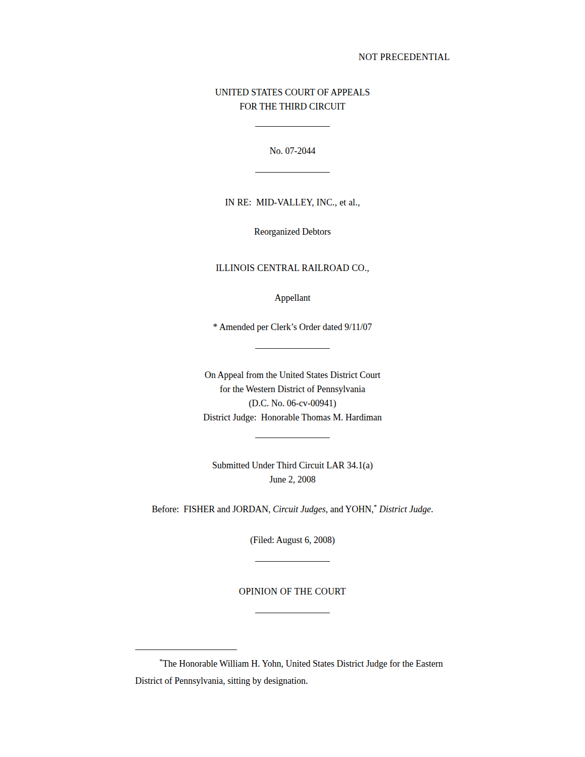NOT PRECEDENTIAL
UNITED STATES COURT OF APPEALS
FOR THE THIRD CIRCUIT
No. 07-2044
IN RE: MID-VALLEY, INC., et al.,
Reorganized Debtors
ILLINOIS CENTRAL RAILROAD CO.,
Appellant
* Amended per Clerk’s Order dated 9/11/07
On Appeal from the United States District Court
for the Western District of Pennsylvania
(D.C. No. 06-cv-00941)
District Judge: Honorable Thomas M. Hardiman
Submitted Under Third Circuit LAR 34.1(a)
June 2, 2008
Before: FISHER and JORDAN, Circuit Judges, and YOHN,* District Judge.
(Filed: August 6, 2008)
OPINION OF THE COURT
*The Honorable William H. Yohn, United States District Judge for the Eastern District of Pennsylvania, sitting by designation.